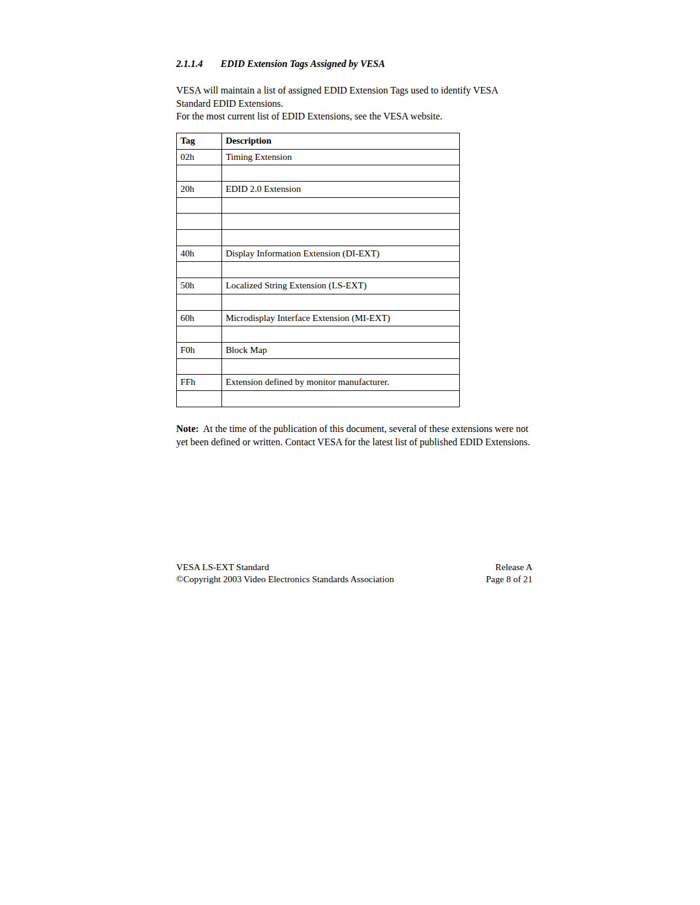2.1.1.4 EDID Extension Tags Assigned by VESA
VESA will maintain a list of assigned EDID Extension Tags used to identify VESA Standard EDID Extensions.
For the most current list of EDID Extensions, see the VESA website.
| Tag | Description |
| --- | --- |
| 02h | Timing Extension |
| 20h | EDID 2.0 Extension |
| 40h | Display Information Extension (DI-EXT) |
| 50h | Localized String Extension (LS-EXT) |
| 60h | Microdisplay Interface Extension (MI-EXT) |
| F0h | Block Map |
| FFh | Extension defined by monitor manufacturer. |
Note: At the time of the publication of this document, several of these extensions were not yet been defined or written. Contact VESA for the latest list of published EDID Extensions.
VESA LS-EXT Standard
©Copyright 2003 Video Electronics Standards Association
Release A
Page 8 of 21